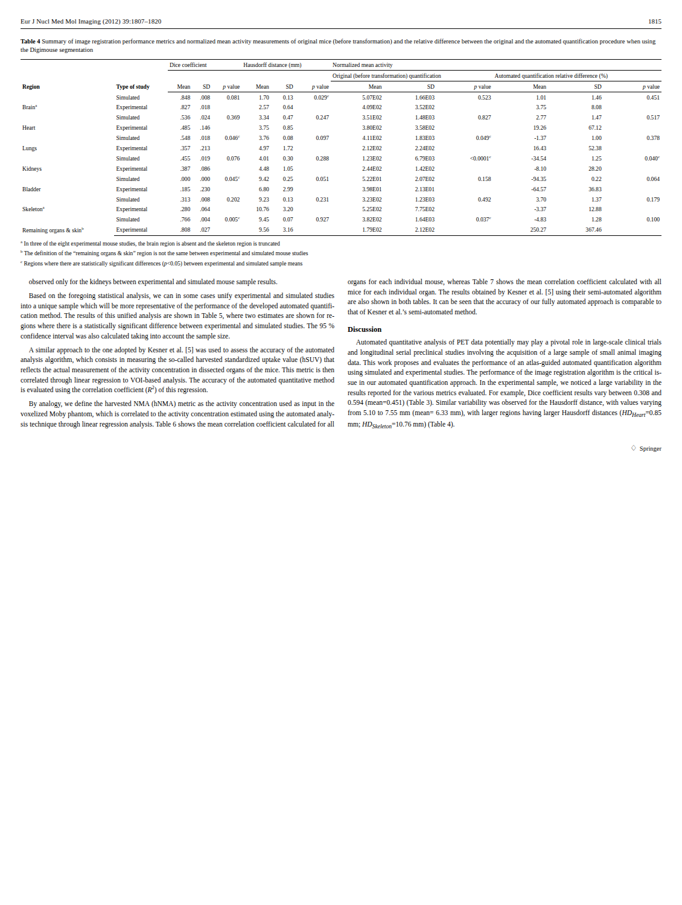Eur J Nucl Med Mol Imaging (2012) 39:1807–1820 1815
Table 4 Summary of image registration performance metrics and normalized mean activity measurements of original mice (before transformation) and the relative difference between the original and the automated quantification procedure when using the Digimouse segmentation
| Region | Type of study | Dice coefficient | Hausdorff distance (mm) | Normalized mean activity |
| --- | --- | --- | --- | --- |
| | | Original (before transformation) quantification | Automated quantification relative difference (%) |
| Mean | SD | p value | Mean | SD | p value | Mean | SD | p value | Mean | SD | p value |
| Brain a | Simulated | .848 | .008 | 0.081 | 1.70 | 0.13 | 0.029 c | 5.07E02 | 1.66E03 | 0.523 | 1.01 | 1.46 | 0.451 |
| Experimental | .827 | .018 | | 2.57 | 0.64 | | 4.09E02 | 3.52E02 | | 3.75 | 8.08 | |
| Heart | Simulated | .536 | .024 | 0.369 | 3.34 | 0.47 | 0.247 | 3.51E02 | 1.48E03 | 0.827 | 2.77 | 1.47 | 0.517 |
| Experimental | .485 | .146 | | 3.75 | 0.85 | | 3.80E02 | 3.58E02 | | 19.26 | 67.12 | |
| Lungs | Simulated | .548 | .018 | 0.046 c | 3.76 | 0.08 | 0.097 | 4.11E02 | 1.83E03 | 0.049 c | -1.37 | 1.00 | 0.378 |
| Experimental | .357 | .213 | | 4.97 | 1.72 | | 2.12E02 | 2.24E02 | | 16.43 | 52.38 | |
| Kidneys | Simulated | .455 | .019 | 0.076 | 4.01 | 0.30 | 0.288 | 1.23E02 | 6.79E03 | <0.0001 c | -34.54 | 1.25 | 0.040 c |
| Experimental | .387 | .086 | | 4.48 | 1.05 | | 2.44E02 | 1.42E02 | | -8.10 | 28.20 | |
| Bladder | Simulated | .000 | .000 | 0.045 c | 9.42 | 0.25 | 0.051 | 5.22E01 | 2.07E02 | 0.158 | -94.35 | 0.22 | 0.064 |
| Experimental | .185 | .230 | | 6.80 | 2.99 | | 3.98E01 | 2.13E01 | | -64.57 | 36.83 | |
| Skeleton a | Simulated | .313 | .008 | 0.202 | 9.23 | 0.13 | 0.231 | 3.23E02 | 1.23E03 | 0.492 | 3.70 | 1.37 | 0.179 |
| Experimental | .280 | .064 | | 10.76 | 3.20 | | 5.25E02 | 7.75E02 | | -3.37 | 12.88 | |
| Remaining organs & skin b | Simulated | .766 | .004 | 0.005 c | 9.45 | 0.07 | 0.927 | 3.82E02 | 1.64E03 | 0.037 c | -4.83 | 1.28 | 0.100 |
| Experimental | .808 | .027 | | 9.56 | 3.16 | | 1.79E02 | 2.12E02 | | 250.27 | 367.46 | |
a In three of the eight experimental mouse studies, the brain region is absent and the skeleton region is truncated
b The definition of the “remaining organs & skin” region is not the same between experimental and simulated mouse studies
c Regions where there are statistically significant differences (p<0.05) between experimental and simulated sample means
observed only for the kidneys between experimental and simulated mouse sample results.
Based on the foregoing statistical analysis, we can in some cases unify experimental and simulated studies into a unique sample which will be more representative of the performance of the developed automated quantification method. The results of this unified analysis are shown in Table 5, where two estimates are shown for regions where there is a statistically significant difference between experimental and simulated studies. The 95 % confidence interval was also calculated taking into account the sample size.
A similar approach to the one adopted by Kesner et al. [5] was used to assess the accuracy of the automated analysis algorithm, which consists in measuring the so-called harvested standardized uptake value (hSUV) that reflects the actual measurement of the activity concentration in dissected organs of the mice. This metric is then correlated through linear regression to VOI-based analysis. The accuracy of the automated quantitative method is evaluated using the correlation coefficient (R2) of this regression.
By analogy, we define the harvested NMA (hNMA) metric as the activity concentration used as input in the voxelized Moby phantom, which is correlated to the activity concentration estimated using the automated analysis technique through linear regression analysis. Table 6 shows the mean correlation coefficient calculated for all organs for each individual mouse, whereas Table 7 shows the mean correlation coefficient calculated with all mice for each individual organ. The results obtained by Kesner et al. [5] using their semi-automated algorithm are also shown in both tables. It can be seen that the accuracy of our fully automated approach is comparable to that of Kesner et al.’s semi-automated method.
Discussion
Automated quantitative analysis of PET data potentially may play a pivotal role in large-scale clinical trials and longitudinal serial preclinical studies involving the acquisition of a large sample of small animal imaging data. This work proposes and evaluates the performance of an atlas-guided automated quantification algorithm using simulated and experimental studies. The performance of the image registration algorithm is the critical issue in our automated quantification approach. In the experimental sample, we noticed a large variability in the results reported for the various metrics evaluated. For example, Dice coefficient results vary between 0.308 and 0.594 (mean=0.451) (Table 3). Similar variability was observed for the Hausdorff distance, with values varying from 5.10 to 7.55 mm (mean= 6.33 mm), with larger regions having larger Hausdorff distances (HDHeart=0.85 mm; HDSkeleton=10.76 mm) (Table 4).
♢ Springer